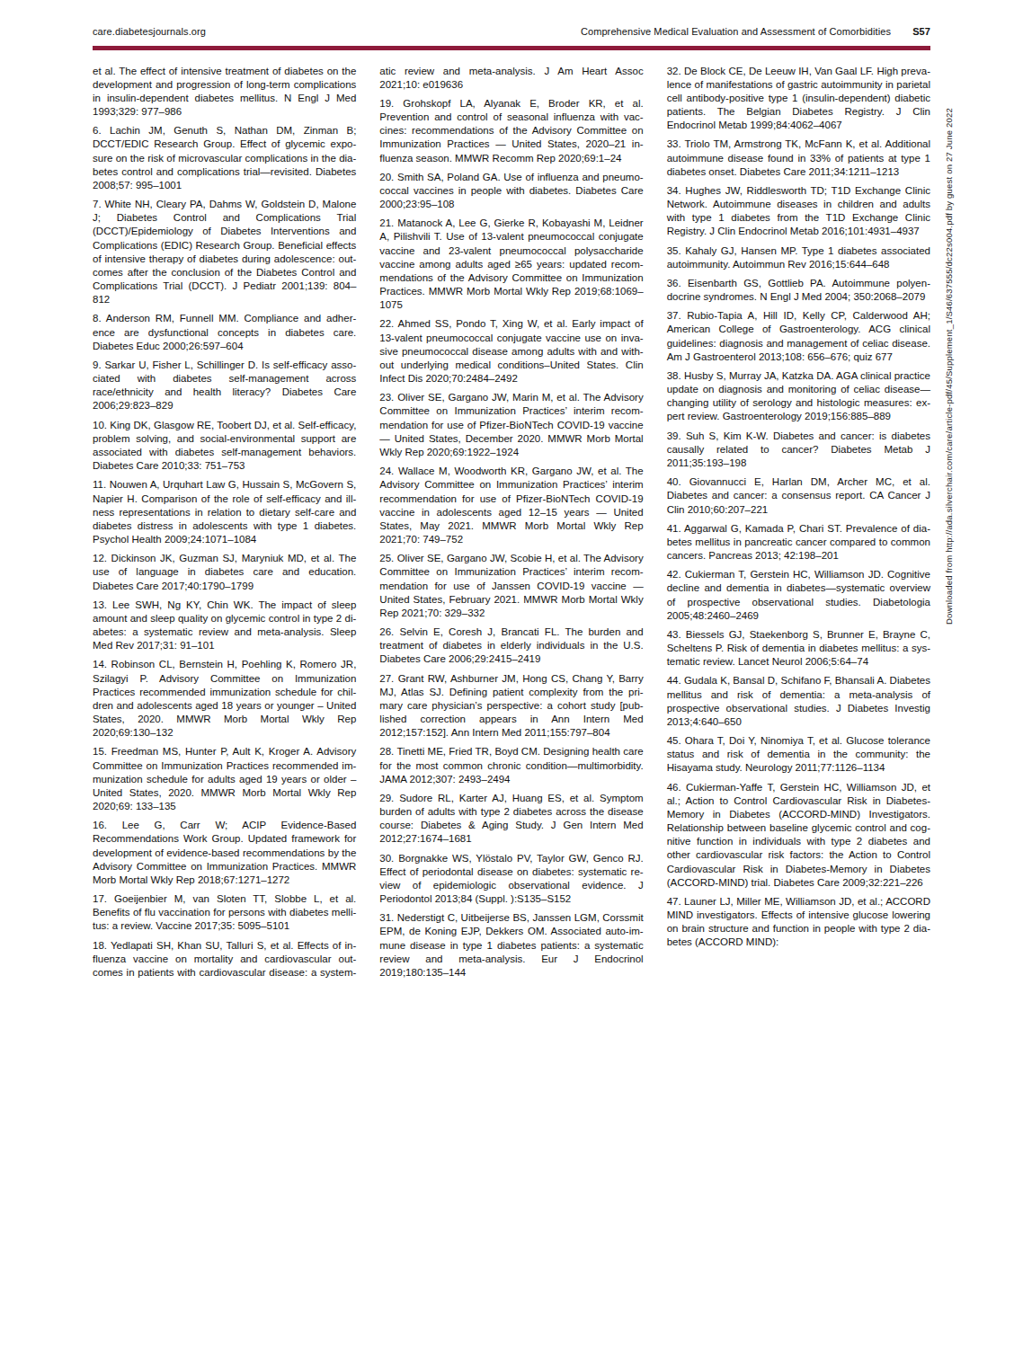care.diabetesjournals.org
Comprehensive Medical Evaluation and Assessment of Comorbidities
S57
Downloaded from http://ada.silverchair.com/care/article-pdf/45/Supplement_1/S46/637555/dc22s004.pdf by guest on 27 June 2022
et al. The effect of intensive treatment of diabetes on the development and progression of long-term complications in insulin-dependent diabetes mellitus. N Engl J Med 1993;329: 977–986
6. Lachin JM, Genuth S, Nathan DM, Zinman B; DCCT/EDIC Research Group. Effect of glycemic exposure on the risk of microvascular complications in the diabetes control and complications trial—revisited. Diabetes 2008;57: 995–1001
7. White NH, Cleary PA, Dahms W, Goldstein D, Malone J; Diabetes Control and Complications Trial (DCCT)/Epidemiology of Diabetes Interventions and Complications (EDIC) Research Group. Beneficial effects of intensive therapy of diabetes during adolescence: outcomes after the conclusion of the Diabetes Control and Complications Trial (DCCT). J Pediatr 2001;139: 804–812
8. Anderson RM, Funnell MM. Compliance and adherence are dysfunctional concepts in diabetes care. Diabetes Educ 2000;26:597–604
9. Sarkar U, Fisher L, Schillinger D. Is self-efficacy associated with diabetes self-management across race/ethnicity and health literacy? Diabetes Care 2006;29:823–829
10. King DK, Glasgow RE, Toobert DJ, et al. Self-efficacy, problem solving, and social-environmental support are associated with diabetes self-management behaviors. Diabetes Care 2010;33: 751–753
11. Nouwen A, Urquhart Law G, Hussain S, McGovern S, Napier H. Comparison of the role of self-efficacy and illness representations in relation to dietary self-care and diabetes distress in adolescents with type 1 diabetes. Psychol Health 2009;24:1071–1084
12. Dickinson JK, Guzman SJ, Maryniuk MD, et al. The use of language in diabetes care and education. Diabetes Care 2017;40:1790–1799
13. Lee SWH, Ng KY, Chin WK. The impact of sleep amount and sleep quality on glycemic control in type 2 diabetes: a systematic review and meta-analysis. Sleep Med Rev 2017;31: 91–101
14. Robinson CL, Bernstein H, Poehling K, Romero JR, Szilagyi P. Advisory Committee on Immunization Practices recommended immunization schedule for children and adolescents aged 18 years or younger – United States, 2020. MMWR Morb Mortal Wkly Rep 2020;69:130–132
15. Freedman MS, Hunter P, Ault K, Kroger A. Advisory Committee on Immunization Practices recommended immunization schedule for adults aged 19 years or older – United States, 2020. MMWR Morb Mortal Wkly Rep 2020;69: 133–135
16. Lee G, Carr W; ACIP Evidence-Based Recommendations Work Group. Updated framework for development of evidence-based recommendations by the Advisory Committee on Immunization Practices. MMWR Morb Mortal Wkly Rep 2018;67:1271–1272
17. Goeijenbier M, van Sloten TT, Slobbe L, et al. Benefits of flu vaccination for persons with diabetes mellitus: a review. Vaccine 2017;35: 5095–5101
18. Yedlapati SH, Khan SU, Talluri S, et al. Effects of influenza vaccine on mortality and cardiovascular outcomes in patients with cardiovascular disease: a systematic review and meta-analysis. J Am Heart Assoc 2021;10: e019636
19. Grohskopf LA, Alyanak E, Broder KR, et al. Prevention and control of seasonal influenza with vaccines: recommendations of the Advisory Committee on Immunization Practices — United States, 2020–21 influenza season. MMWR Recomm Rep 2020;69:1–24
20. Smith SA, Poland GA. Use of influenza and pneumococcal vaccines in people with diabetes. Diabetes Care 2000;23:95–108
21. Matanock A, Lee G, Gierke R, Kobayashi M, Leidner A, Pilishvili T. Use of 13-valent pneumococcal conjugate vaccine and 23-valent pneumococcal polysaccharide vaccine among adults aged ≥65 years: updated recommendations of the Advisory Committee on Immunization Practices. MMWR Morb Mortal Wkly Rep 2019;68:1069–1075
22. Ahmed SS, Pondo T, Xing W, et al. Early impact of 13-valent pneumococcal conjugate vaccine use on invasive pneumococcal disease among adults with and without underlying medical conditions–United States. Clin Infect Dis 2020;70:2484–2492
23. Oliver SE, Gargano JW, Marin M, et al. The Advisory Committee on Immunization Practices’ interim recommendation for use of Pfizer-BioNTech COVID-19 vaccine — United States, December 2020. MMWR Morb Mortal Wkly Rep 2020;69:1922–1924
24. Wallace M, Woodworth KR, Gargano JW, et al. The Advisory Committee on Immunization Practices’ interim recommendation for use of Pfizer-BioNTech COVID-19 vaccine in adolescents aged 12–15 years — United States, May 2021. MMWR Morb Mortal Wkly Rep 2021;70: 749–752
25. Oliver SE, Gargano JW, Scobie H, et al. The Advisory Committee on Immunization Practices’ interim recommendation for use of Janssen COVID-19 vaccine — United States, February 2021. MMWR Morb Mortal Wkly Rep 2021;70: 329–332
26. Selvin E, Coresh J, Brancati FL. The burden and treatment of diabetes in elderly individuals in the U.S. Diabetes Care 2006;29:2415–2419
27. Grant RW, Ashburner JM, Hong CS, Chang Y, Barry MJ, Atlas SJ. Defining patient complexity from the primary care physician’s perspective: a cohort study [published correction appears in Ann Intern Med 2012;157:152]. Ann Intern Med 2011;155:797–804
28. Tinetti ME, Fried TR, Boyd CM. Designing health care for the most common chronic condition—multimorbidity. JAMA 2012;307: 2493–2494
29. Sudore RL, Karter AJ, Huang ES, et al. Symptom burden of adults with type 2 diabetes across the disease course: Diabetes & Aging Study. J Gen Intern Med 2012;27:1674–1681
30. Borgnakke WS, Ylöstalo PV, Taylor GW, Genco RJ. Effect of periodontal disease on diabetes: systematic review of epidemiologic observational evidence. J Periodontol 2013;84 (Suppl. ):S135–S152
31. Nederstigt C, Uitbeijerse BS, Janssen LGM, Corssmit EPM, de Koning EJP, Dekkers OM. Associated auto-immune disease in type 1 diabetes patients: a systematic review and meta-analysis. Eur J Endocrinol 2019;180:135–144
32. De Block CE, De Leeuw IH, Van Gaal LF. High prevalence of manifestations of gastric autoimmunity in parietal cell antibody-positive type 1 (insulin-dependent) diabetic patients. The Belgian Diabetes Registry. J Clin Endocrinol Metab 1999;84:4062–4067
33. Triolo TM, Armstrong TK, McFann K, et al. Additional autoimmune disease found in 33% of patients at type 1 diabetes onset. Diabetes Care 2011;34:1211–1213
34. Hughes JW, Riddlesworth TD; T1D Exchange Clinic Network. Autoimmune diseases in children and adults with type 1 diabetes from the T1D Exchange Clinic Registry. J Clin Endocrinol Metab 2016;101:4931–4937
35. Kahaly GJ, Hansen MP. Type 1 diabetes associated autoimmunity. Autoimmun Rev 2016;15:644–648
36. Eisenbarth GS, Gottlieb PA. Autoimmune polyendocrine syndromes. N Engl J Med 2004; 350:2068–2079
37. Rubio-Tapia A, Hill ID, Kelly CP, Calderwood AH; American College of Gastroenterology. ACG clinical guidelines: diagnosis and management of celiac disease. Am J Gastroenterol 2013;108: 656–676; quiz 677
38. Husby S, Murray JA, Katzka DA. AGA clinical practice update on diagnosis and monitoring of celiac disease—changing utility of serology and histologic measures: expert review. Gastroenterology 2019;156:885–889
39. Suh S, Kim K-W. Diabetes and cancer: is diabetes causally related to cancer? Diabetes Metab J 2011;35:193–198
40. Giovannucci E, Harlan DM, Archer MC, et al. Diabetes and cancer: a consensus report. CA Cancer J Clin 2010;60:207–221
41. Aggarwal G, Kamada P, Chari ST. Prevalence of diabetes mellitus in pancreatic cancer compared to common cancers. Pancreas 2013; 42:198–201
42. Cukierman T, Gerstein HC, Williamson JD. Cognitive decline and dementia in diabetes—systematic overview of prospective observational studies. Diabetologia 2005;48:2460–2469
43. Biessels GJ, Staekenborg S, Brunner E, Brayne C, Scheltens P. Risk of dementia in diabetes mellitus: a systematic review. Lancet Neurol 2006;5:64–74
44. Gudala K, Bansal D, Schifano F, Bhansali A. Diabetes mellitus and risk of dementia: a meta-analysis of prospective observational studies. J Diabetes Investig 2013;4:640–650
45. Ohara T, Doi Y, Ninomiya T, et al. Glucose tolerance status and risk of dementia in the community: the Hisayama study. Neurology 2011;77:1126–1134
46. Cukierman-Yaffe T, Gerstein HC, Williamson JD, et al.; Action to Control Cardiovascular Risk in Diabetes-Memory in Diabetes (ACCORD-MIND) Investigators. Relationship between baseline glycemic control and cognitive function in individuals with type 2 diabetes and other cardiovascular risk factors: the Action to Control Cardiovascular Risk in Diabetes-Memory in Diabetes (ACCORD-MIND) trial. Diabetes Care 2009;32:221–226
47. Launer LJ, Miller ME, Williamson JD, et al.; ACCORD MIND investigators. Effects of intensive glucose lowering on brain structure and function in people with type 2 diabetes (ACCORD MIND):